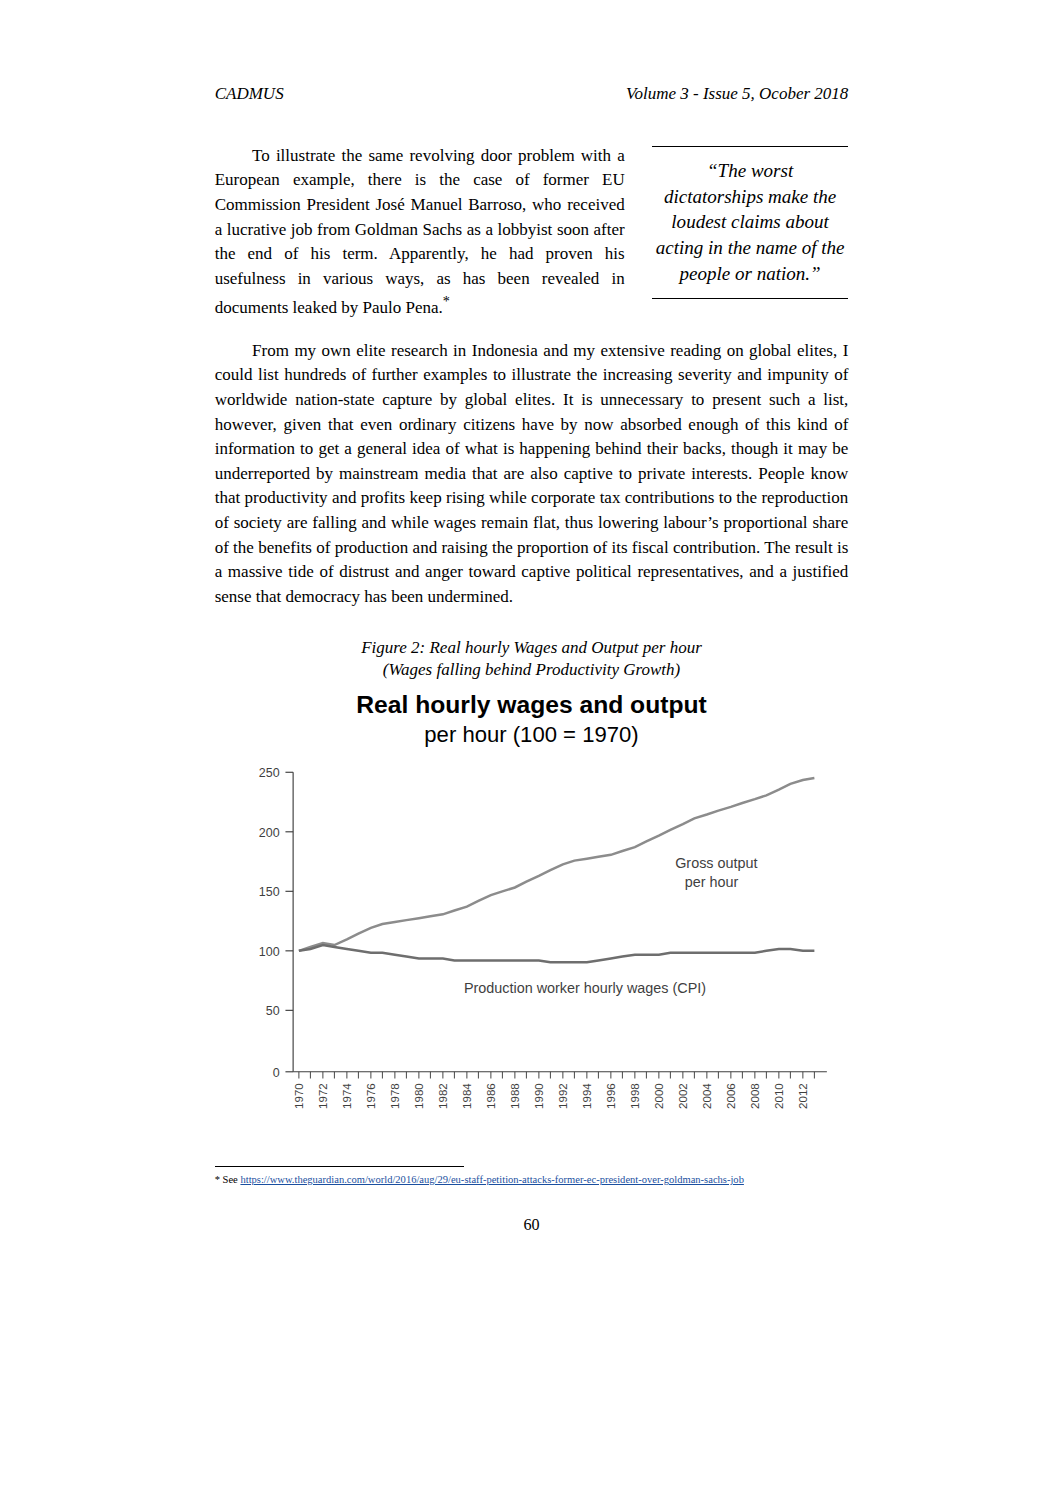CADMUS Volume 3 - Issue 5, Ocober 2018
To illustrate the same revolving door problem with a European example, there is the case of former EU Commission President José Manuel Barroso, who received a lucrative job from Goldman Sachs as a lobbyist soon after the end of his term. Apparently, he had proven his usefulness in various ways, as has been revealed in documents leaked by Paulo Pena.*
“The worst dictatorships make the loudest claims about acting in the name of the people or nation.”
From my own elite research in Indonesia and my extensive reading on global elites, I could list hundreds of further examples to illustrate the increasing severity and impunity of worldwide nation-state capture by global elites. It is unnecessary to present such a list, however, given that even ordinary citizens have by now absorbed enough of this kind of information to get a general idea of what is happening behind their backs, though it may be underreported by mainstream media that are also captive to private interests. People know that productivity and profits keep rising while corporate tax contributions to the reproduction of society are falling and while wages remain flat, thus lowering labour’s proportional share of the benefits of production and raising the proportion of its fiscal contribution. The result is a massive tide of distrust and anger toward captive political representatives, and a justified sense that democracy has been undermined.
Figure 2: Real hourly Wages and Output per hour
(Wages falling behind Productivity Growth)
Real hourly wages and output
per hour (100 = 1970)
250 200 150 100 50 0 1970 1972 1974 1976 1978 1980 1982 1984 1986 1988 1990 1992 1994 1996 1998 2000 2002 2004 2006 2008 2010 2012 Gross output per hour Production worker hourly wages (CPI)
* See https://www.theguardian.com/world/2016/aug/29/eu-staff-petition-attacks-former-ec-president-over-goldman-sachs-job
60